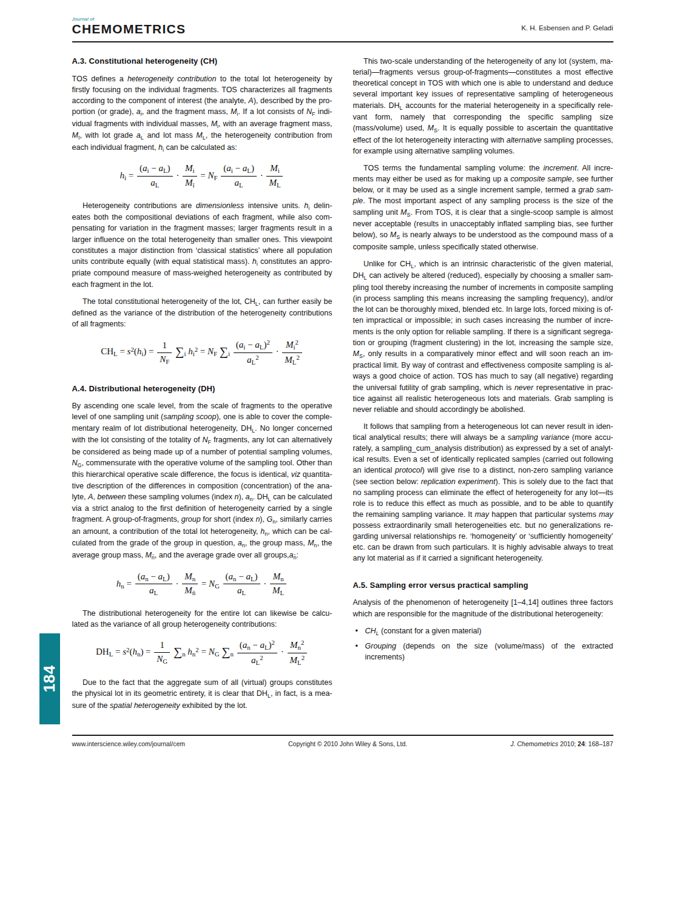Journal of Chemometrics
K. H. Esbensen and P. Geladi
A.3. Constitutional heterogeneity (CH)
TOS defines a heterogeneity contribution to the total lot heterogeneity by firstly focusing on the individual fragments. TOS characterizes all fragments according to the component of interest (the analyte, A), described by the proportion (or grade), ai, and the fragment mass, Mi. If a lot consists of NF individual fragments with individual masses, Mi, with an average fragment mass, Mī, with lot grade aL and lot mass ML, the heterogeneity contribution from each individual fragment, hi can be calculated as:
hi = (ai − aL) aL · Mi Mī = NF (ai − aL) aL · Mi ML
Heterogeneity contributions are dimensionless intensive units. hi delineates both the compositional deviations of each fragment, while also compensating for variation in the fragment masses; larger fragments result in a larger influence on the total heterogeneity than smaller ones. This viewpoint constitutes a major distinction from ‘classical statistics’ where all population units contribute equally (with equal statistical mass). hi constitutes an appropriate compound measure of mass-weighed heterogeneity as contributed by each fragment in the lot.
The total constitutional heterogeneity of the lot, CHL, can further easily be defined as the variance of the distribution of the heterogeneity contributions of all fragments:
CHL = s2(hi) = 1 NF ∑i hi2 = NF ∑i (ai − aL)2 aL2 · Mi2 ML2
A.4. Distributional heterogeneity (DH)
By ascending one scale level, from the scale of fragments to the operative level of one sampling unit (sampling scoop), one is able to cover the complementary realm of lot distributional heterogeneity, DHL. No longer concerned with the lot consisting of the totality of NF fragments, any lot can alternatively be considered as being made up of a number of potential sampling volumes, NG, commensurate with the operative volume of the sampling tool. Other than this hierarchical operative scale difference, the focus is identical, viz quantitative description of the differences in composition (concentration) of the analyte, A, between these sampling volumes (index n), an. DHL can be calculated via a strict analog to the first definition of heterogeneity carried by a single fragment. A group-of-fragments, group for short (index n), Gn, similarly carries an amount, a contribution of the total lot heterogeneity, hn, which can be calculated from the grade of the group in question, an, the group mass, Mn, the average group mass, Mn̄, and the average grade over all groups,an̄:
hn = (an − aL) aL · Mn Mn̄ = NG (an − aL) aL · Mn ML
The distributional heterogeneity for the entire lot can likewise be calculated as the variance of all group heterogeneity contributions:
DHL = s2(hn) = 1 NG ∑n hn2 = NG ∑n (an − aL)2 aL2 · Mn2 ML2
Due to the fact that the aggregate sum of all (virtual) groups constitutes the physical lot in its geometric entirety, it is clear that DHL, in fact, is a measure of the spatial heterogeneity exhibited by the lot.
This two-scale understanding of the heterogeneity of any lot (system, material)—fragments versus group-of-fragments—constitutes a most effective theoretical concept in TOS with which one is able to understand and deduce several important key issues of representative sampling of heterogeneous materials. DHL accounts for the material heterogeneity in a specifically relevant form, namely that corresponding the specific sampling size (mass/volume) used, MS. It is equally possible to ascertain the quantitative effect of the lot heterogeneity interacting with alternative sampling processes, for example using alternative sampling volumes.
TOS terms the fundamental sampling volume: the increment. All increments may either be used as for making up a composite sample, see further below, or it may be used as a single increment sample, termed a grab sample. The most important aspect of any sampling process is the size of the sampling unit MS. From TOS, it is clear that a single-scoop sample is almost never acceptable (results in unacceptably inflated sampling bias, see further below), so MS is nearly always to be understood as the compound mass of a composite sample, unless specifically stated otherwise.
Unlike for CHL, which is an intrinsic characteristic of the given material, DHL can actively be altered (reduced), especially by choosing a smaller sampling tool thereby increasing the number of increments in composite sampling (in process sampling this means increasing the sampling frequency), and/or the lot can be thoroughly mixed, blended etc. In large lots, forced mixing is often impractical or impossible; in such cases increasing the number of increments is the only option for reliable sampling. If there is a significant segregation or grouping (fragment clustering) in the lot, increasing the sample size, MS, only results in a comparatively minor effect and will soon reach an impractical limit. By way of contrast and effectiveness composite sampling is always a good choice of action. TOS has much to say (all negative) regarding the universal futility of grab sampling, which is never representative in practice against all realistic heterogeneous lots and materials. Grab sampling is never reliable and should accordingly be abolished.
It follows that sampling from a heterogeneous lot can never result in identical analytical results; there will always be a sampling variance (more accurately, a sampling_cum_analysis distribution) as expressed by a set of analytical results. Even a set of identically replicated samples (carried out following an identical protocol) will give rise to a distinct, non-zero sampling variance (see section below: replication experiment). This is solely due to the fact that no sampling process can eliminate the effect of heterogeneity for any lot—its role is to reduce this effect as much as possible, and to be able to quantify the remaining sampling variance. It may happen that particular systems may possess extraordinarily small heterogeneities etc. but no generalizations regarding universal relationships re. ‘homogeneity’ or ‘sufficiently homogeneity’ etc. can be drawn from such particulars. It is highly advisable always to treat any lot material as if it carried a significant heterogeneity.
A.5. Sampling error versus practical sampling
Analysis of the phenomenon of heterogeneity [1–4,14] outlines three factors which are responsible for the magnitude of the distributional heterogeneity:
CHL (constant for a given material)
Grouping (depends on the size (volume/mass) of the extracted increments)
184
www.interscience.wiley.com/journal/cem
Copyright © 2010 John Wiley & Sons, Ltd.
J. Chemometrics 2010; 24: 168–187